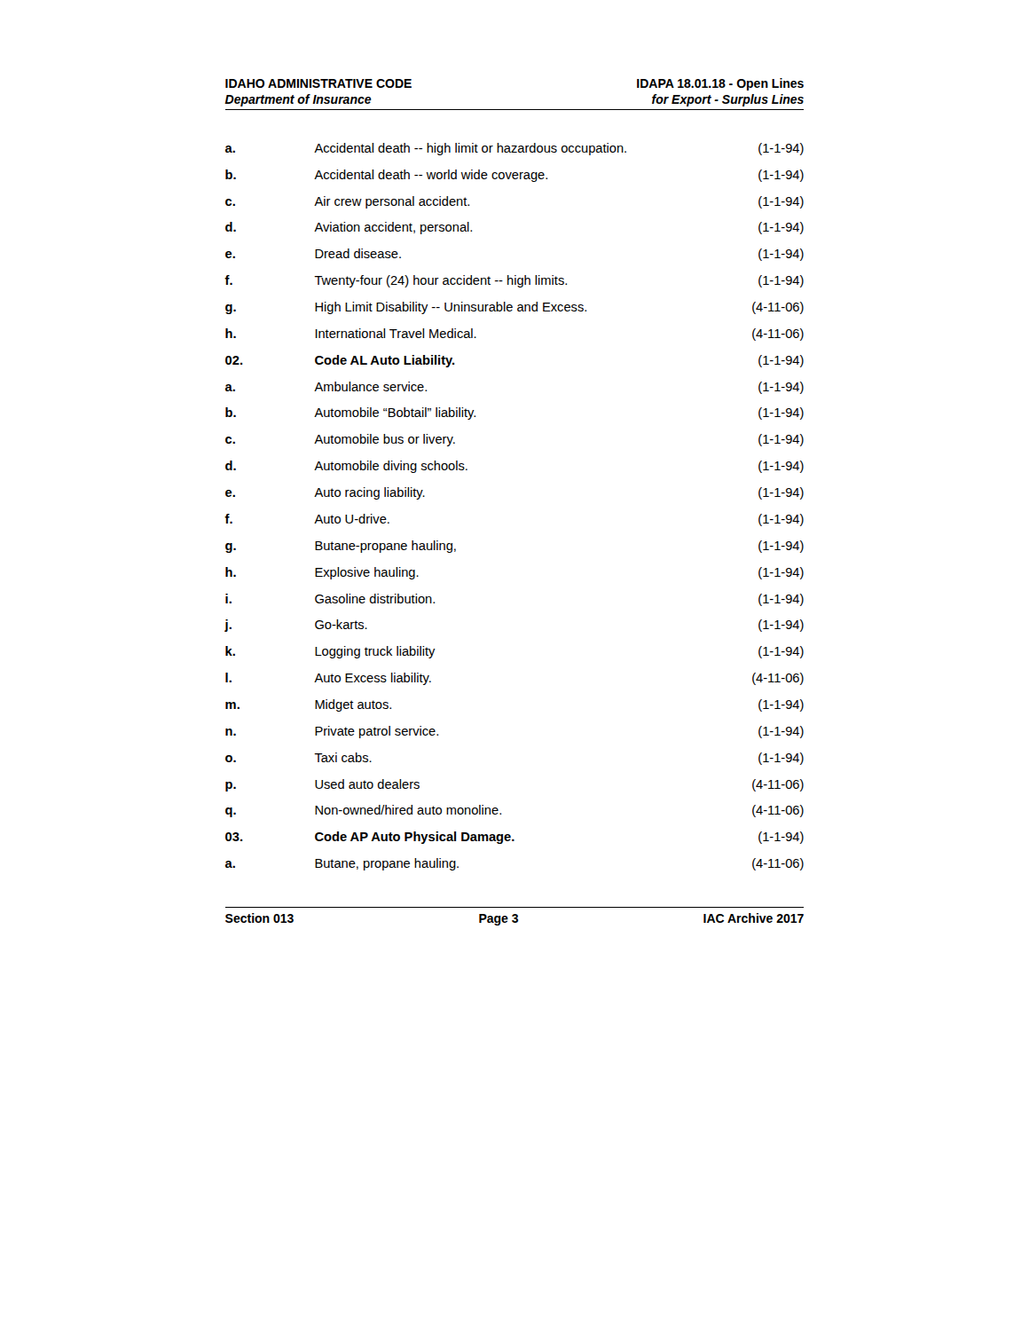IDAHO ADMINISTRATIVE CODE
Department of Insurance
IDAPA 18.01.18 - Open Lines
for Export - Surplus Lines
| a. | Accidental death -- high limit or hazardous occupation. | (1-1-94) |
| b. | Accidental death -- world wide coverage. | (1-1-94) |
| c. | Air crew personal accident. | (1-1-94) |
| d. | Aviation accident, personal. | (1-1-94) |
| e. | Dread disease. | (1-1-94) |
| f. | Twenty-four (24) hour accident -- high limits. | (1-1-94) |
| g. | High Limit Disability -- Uninsurable and Excess. | (4-11-06) |
| h. | International Travel Medical. | (4-11-06) |
| 02. | Code AL Auto Liability. | (1-1-94) |
| a. | Ambulance service. | (1-1-94) |
| b. | Automobile “Bobtail” liability. | (1-1-94) |
| c. | Automobile bus or livery. | (1-1-94) |
| d. | Automobile diving schools. | (1-1-94) |
| e. | Auto racing liability. | (1-1-94) |
| f. | Auto U-drive. | (1-1-94) |
| g. | Butane-propane hauling, | (1-1-94) |
| h. | Explosive hauling. | (1-1-94) |
| i. | Gasoline distribution. | (1-1-94) |
| j. | Go-karts. | (1-1-94) |
| k. | Logging truck liability | (1-1-94) |
| l. | Auto Excess liability. | (4-11-06) |
| m. | Midget autos. | (1-1-94) |
| n. | Private patrol service. | (1-1-94) |
| o. | Taxi cabs. | (1-1-94) |
| p. | Used auto dealers | (4-11-06) |
| q. | Non-owned/hired auto monoline. | (4-11-06) |
| 03. | Code AP Auto Physical Damage. | (1-1-94) |
| a. | Butane, propane hauling. | (4-11-06) |
Section 013
Page 3
IAC Archive 2017